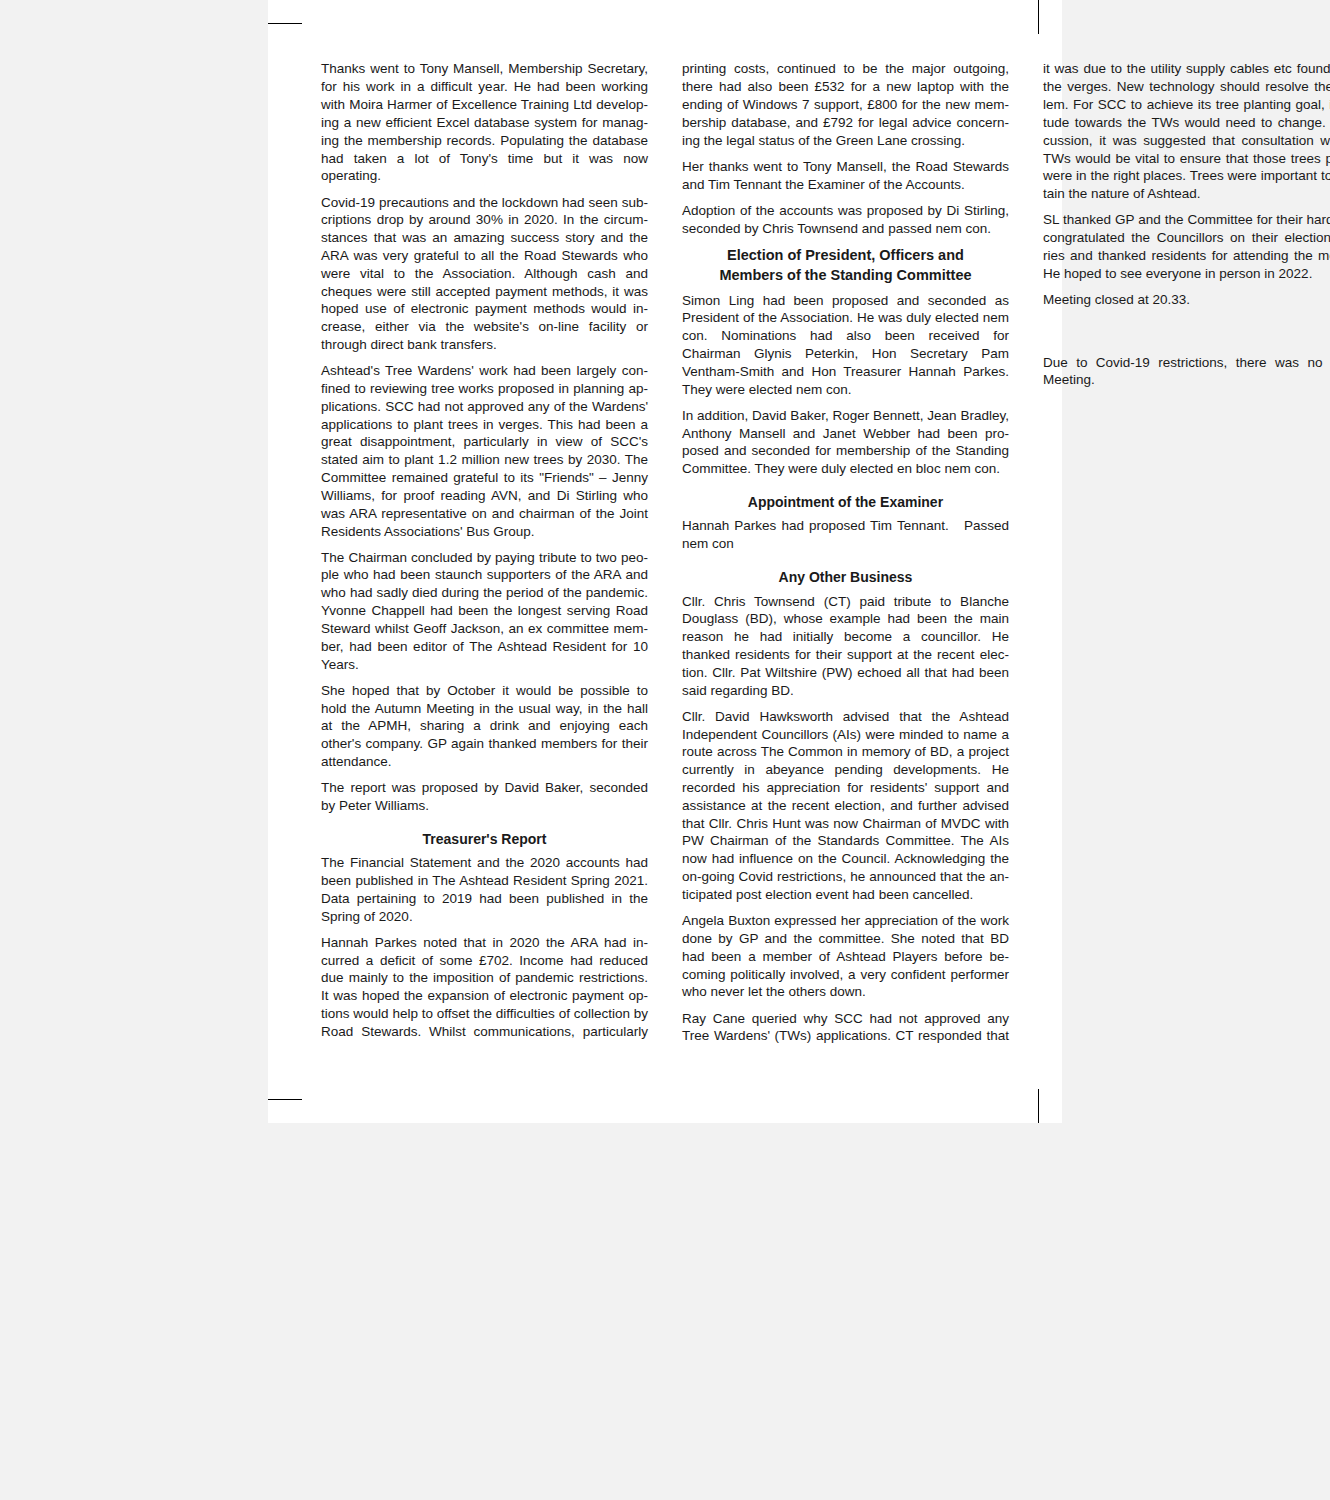Thanks went to Tony Mansell, Membership Secretary, for his work in a difficult year. He had been working with Moira Harmer of Excellence Training Ltd developing a new efficient Excel database system for managing the membership records. Populating the database had taken a lot of Tony's time but it was now operating.
Covid-19 precautions and the lockdown had seen subcriptions drop by around 30% in 2020. In the circumstances that was an amazing success story and the ARA was very grateful to all the Road Stewards who were vital to the Association. Although cash and cheques were still accepted payment methods, it was hoped use of electronic payment methods would increase, either via the website's on-line facility or through direct bank transfers.
Ashtead's Tree Wardens' work had been largely confined to reviewing tree works proposed in planning applications. SCC had not approved any of the Wardens' applications to plant trees in verges. This had been a great disappointment, particularly in view of SCC's stated aim to plant 1.2 million new trees by 2030. The Committee remained grateful to its "Friends" – Jenny Williams, for proof reading AVN, and Di Stirling who was ARA representative on and chairman of the Joint Residents Associations' Bus Group.
The Chairman concluded by paying tribute to two people who had been staunch supporters of the ARA and who had sadly died during the period of the pandemic. Yvonne Chappell had been the longest serving Road Steward whilst Geoff Jackson, an ex committee member, had been editor of The Ashtead Resident for 10 Years.
She hoped that by October it would be possible to hold the Autumn Meeting in the usual way, in the hall at the APMH, sharing a drink and enjoying each other's company. GP again thanked members for their attendance.
The report was proposed by David Baker, seconded by Peter Williams.
Treasurer's Report
The Financial Statement and the 2020 accounts had been published in The Ashtead Resident Spring 2021. Data pertaining to 2019 had been published in the Spring of 2020.
Hannah Parkes noted that in 2020 the ARA had incurred a deficit of some £702. Income had reduced due mainly to the imposition of pandemic restrictions. It was hoped the expansion of electronic payment options would help to offset the difficulties of collection by Road Stewards. Whilst communications, particularly printing costs, continued to be the major outgoing, there had also been £532 for a new laptop with the ending of Windows 7 support, £800 for the new membership database, and £792 for legal advice concerning the legal status of the Green Lane crossing.
Her thanks went to Tony Mansell, the Road Stewards and Tim Tennant the Examiner of the Accounts.
Adoption of the accounts was proposed by Di Stirling, seconded by Chris Townsend and passed nem con.
Election of President, Officers and
Members of the Standing Committee
Simon Ling had been proposed and seconded as President of the Association. He was duly elected nem con. Nominations had also been received for Chairman Glynis Peterkin, Hon Secretary Pam Ventham-Smith and Hon Treasurer Hannah Parkes. They were elected nem con.
In addition, David Baker, Roger Bennett, Jean Bradley, Anthony Mansell and Janet Webber had been proposed and seconded for membership of the Standing Committee. They were duly elected en bloc nem con.
Appointment of the Examiner
Hannah Parkes had proposed Tim Tennant. Passed nem con
Any Other Business
Cllr. Chris Townsend (CT) paid tribute to Blanche Douglass (BD), whose example had been the main reason he had initially become a councillor. He thanked residents for their support at the recent election. Cllr. Pat Wiltshire (PW) echoed all that had been said regarding BD.
Cllr. David Hawksworth advised that the Ashtead Independent Councillors (AIs) were minded to name a route across The Common in memory of BD, a project currently in abeyance pending developments. He recorded his appreciation for residents' support and assistance at the recent election, and further advised that Cllr. Chris Hunt was now Chairman of MVDC with PW Chairman of the Standards Committee. The AIs now had influence on the Council. Acknowledging the on-going Covid restrictions, he announced that the anticipated post election event had been cancelled.
Angela Buxton expressed her appreciation of the work done by GP and the committee. She noted that BD had been a member of Ashtead Players before becoming politically involved, a very confident performer who never let the others down.
Ray Cane queried why SCC had not approved any Tree Wardens' (TWs) applications. CT responded that it was due to the utility supply cables etc found under the verges. New technology should resolve the problem. For SCC to achieve its tree planting goal, its attitude towards the TWs would need to change. In discussion, it was suggested that consultation with the TWs would be vital to ensure that those trees planted were in the right places. Trees were important to maintain the nature of Ashtead.
SL thanked GP and the Committee for their hard work, congratulated the Councillors on their election victories and thanked residents for attending the meeting. He hoped to see everyone in person in 2022.
Meeting closed at 20.33.
Due to Covid-19 restrictions, there was no Spring Meeting.